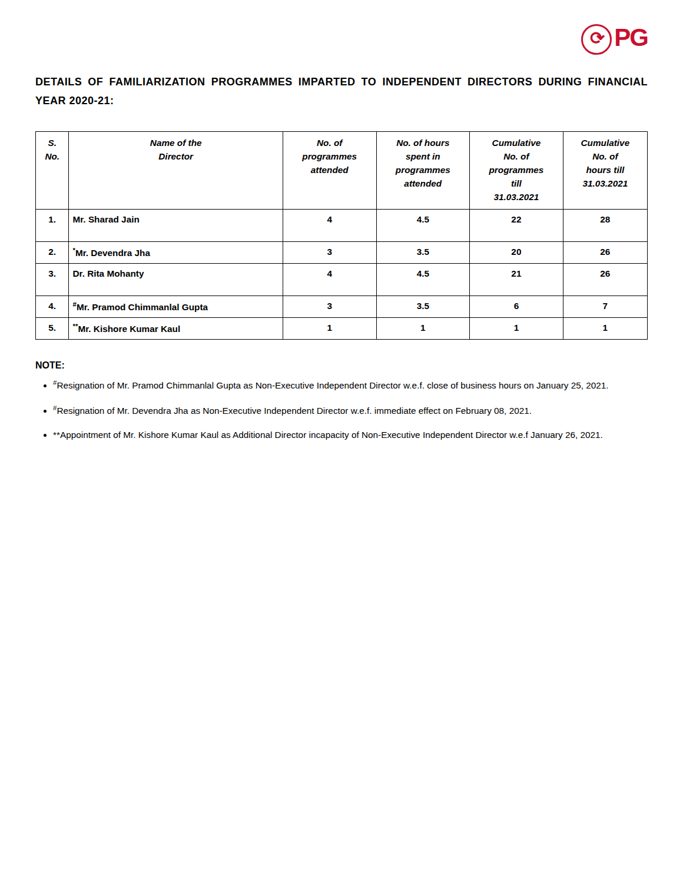⟳PG
DETAILS OF FAMILIARIZATION PROGRAMMES IMPARTED TO INDEPENDENT DIRECTORS DURING FINANCIAL YEAR 2020-21:
| S. No. | Name of the Director | No. of programmes attended | No. of hours spent in programmes attended | Cumulative No. of programmes till 31.03.2021 | Cumulative No. of hours till 31.03.2021 |
| --- | --- | --- | --- | --- | --- |
| 1. | Mr. Sharad Jain | 4 | 4.5 | 22 | 28 |
| 2. | * Mr. Devendra Jha | 3 | 3.5 | 20 | 26 |
| 3. | Dr. Rita Mohanty | 4 | 4.5 | 21 | 26 |
| 4. | # Mr. Pramod Chimmanlal Gupta | 3 | 3.5 | 6 | 7 |
| 5. | ** Mr. Kishore Kumar Kaul | 1 | 1 | 1 | 1 |
NOTE:
#Resignation of Mr. Pramod Chimmanlal Gupta as Non-Executive Independent Director w.e.f. close of business hours on January 25, 2021.
#Resignation of Mr. Devendra Jha as Non-Executive Independent Director w.e.f. immediate effect on February 08, 2021.
**Appointment of Mr. Kishore Kumar Kaul as Additional Director incapacity of Non-Executive Independent Director w.e.f January 26, 2021.